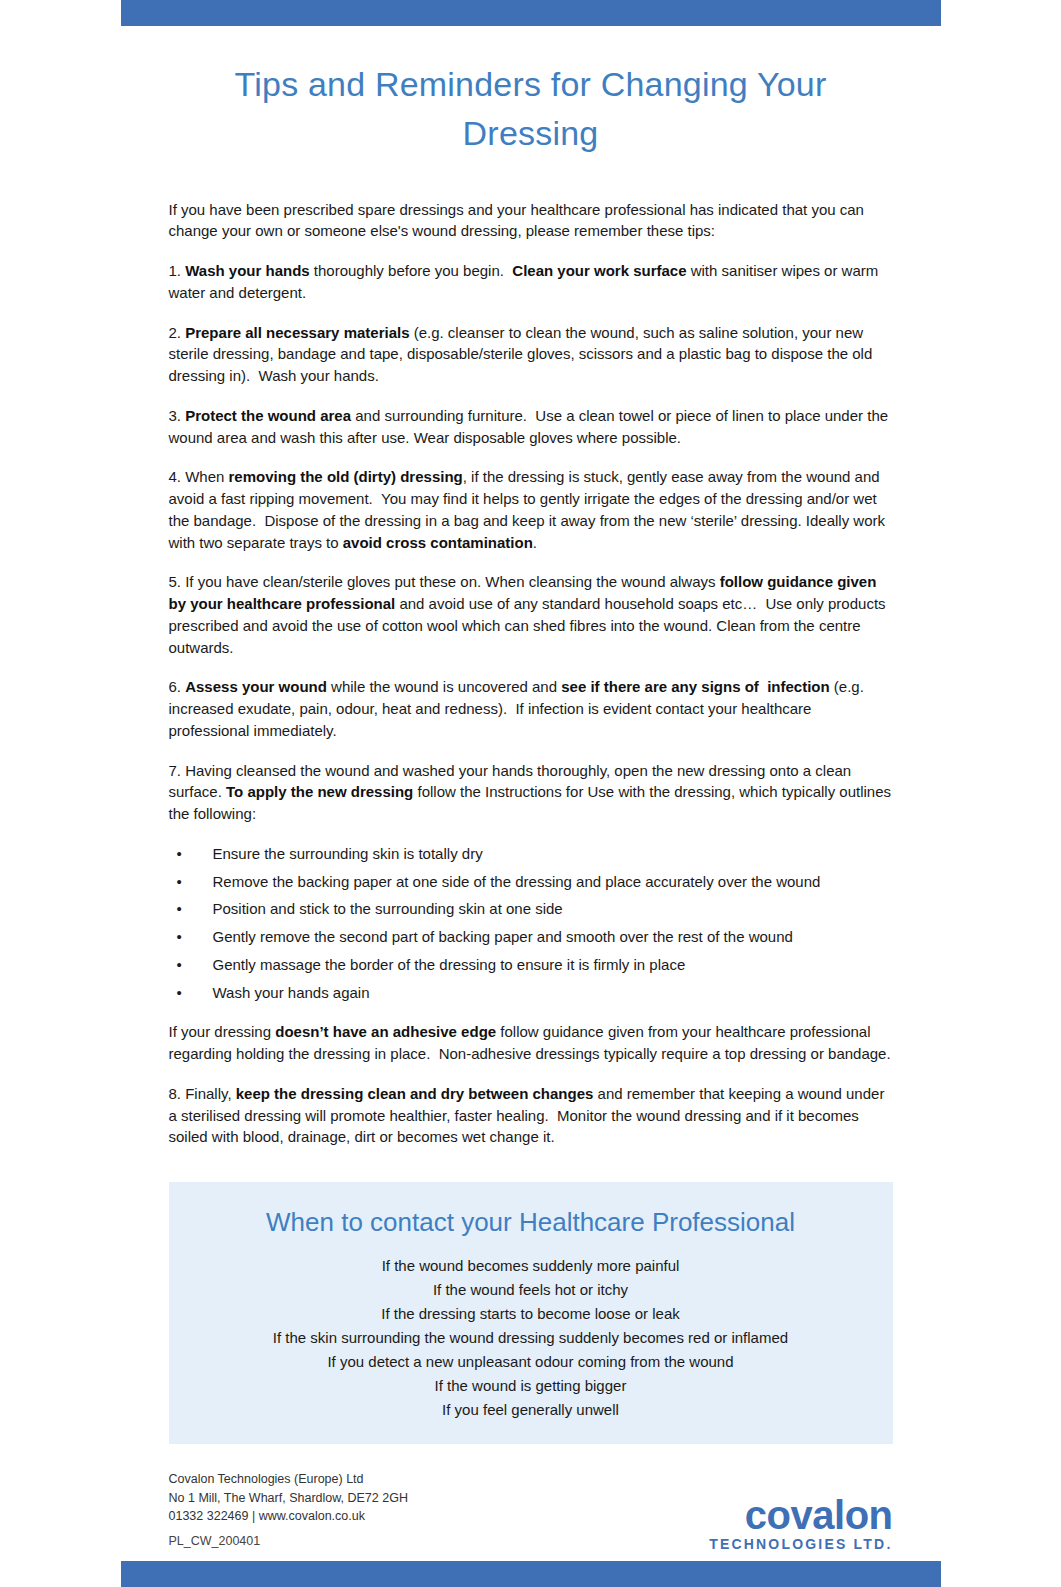Tips and Reminders for Changing Your Dressing
If you have been prescribed spare dressings and your healthcare professional has indicated that you can change your own or someone else's wound dressing, please remember these tips:
1. Wash your hands thoroughly before you begin. Clean your work surface with sanitiser wipes or warm water and detergent.
2. Prepare all necessary materials (e.g. cleanser to clean the wound, such as saline solution, your new sterile dressing, bandage and tape, disposable/sterile gloves, scissors and a plastic bag to dispose the old dressing in). Wash your hands.
3. Protect the wound area and surrounding furniture. Use a clean towel or piece of linen to place under the wound area and wash this after use. Wear disposable gloves where possible.
4. When removing the old (dirty) dressing, if the dressing is stuck, gently ease away from the wound and avoid a fast ripping movement. You may find it helps to gently irrigate the edges of the dressing and/or wet the bandage. Dispose of the dressing in a bag and keep it away from the new ‘sterile’ dressing. Ideally work with two separate trays to avoid cross contamination.
5. If you have clean/sterile gloves put these on. When cleansing the wound always follow guidance given by your healthcare professional and avoid use of any standard household soaps etc… Use only products prescribed and avoid the use of cotton wool which can shed fibres into the wound. Clean from the centre outwards.
6. Assess your wound while the wound is uncovered and see if there are any signs of infection (e.g. increased exudate, pain, odour, heat and redness). If infection is evident contact your healthcare professional immediately.
7. Having cleansed the wound and washed your hands thoroughly, open the new dressing onto a clean surface. To apply the new dressing follow the Instructions for Use with the dressing, which typically outlines the following:
Ensure the surrounding skin is totally dry
Remove the backing paper at one side of the dressing and place accurately over the wound
Position and stick to the surrounding skin at one side
Gently remove the second part of backing paper and smooth over the rest of the wound
Gently massage the border of the dressing to ensure it is firmly in place
Wash your hands again
If your dressing doesn’t have an adhesive edge follow guidance given from your healthcare professional regarding holding the dressing in place. Non-adhesive dressings typically require a top dressing or bandage.
8. Finally, keep the dressing clean and dry between changes and remember that keeping a wound under a sterilised dressing will promote healthier, faster healing. Monitor the wound dressing and if it becomes soiled with blood, drainage, dirt or becomes wet change it.
When to contact your Healthcare Professional
If the wound becomes suddenly more painful
If the wound feels hot or itchy
If the dressing starts to become loose or leak
If the skin surrounding the wound dressing suddenly becomes red or inflamed
If you detect a new unpleasant odour coming from the wound
If the wound is getting bigger
If you feel generally unwell
Covalon Technologies (Europe) Ltd
No 1 Mill, The Wharf, Shardlow, DE72 2GH
01332 322469 | www.covalon.co.uk
PL_CW_200401
covalon
TECHNOLOGIES LTD.